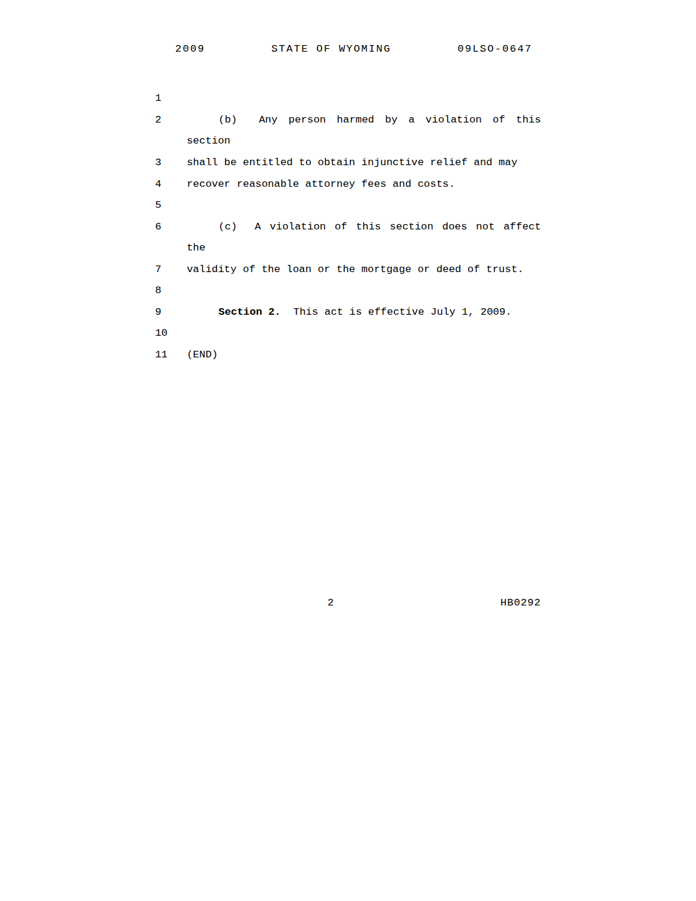2009 STATE OF WYOMING 09LSO-0647
| 1 | |
| 2 | (b) Any person harmed by a violation of this section |
| 3 | shall be entitled to obtain injunctive relief and may |
| 4 | recover reasonable attorney fees and costs. |
| 5 | |
| 6 | (c) A violation of this section does not affect the |
| 7 | validity of the loan or the mortgage or deed of trust. |
| 8 | |
| 9 | Section 2. This act is effective July 1, 2009. |
| 10 | |
| 11 | (END) |
2 HB0292